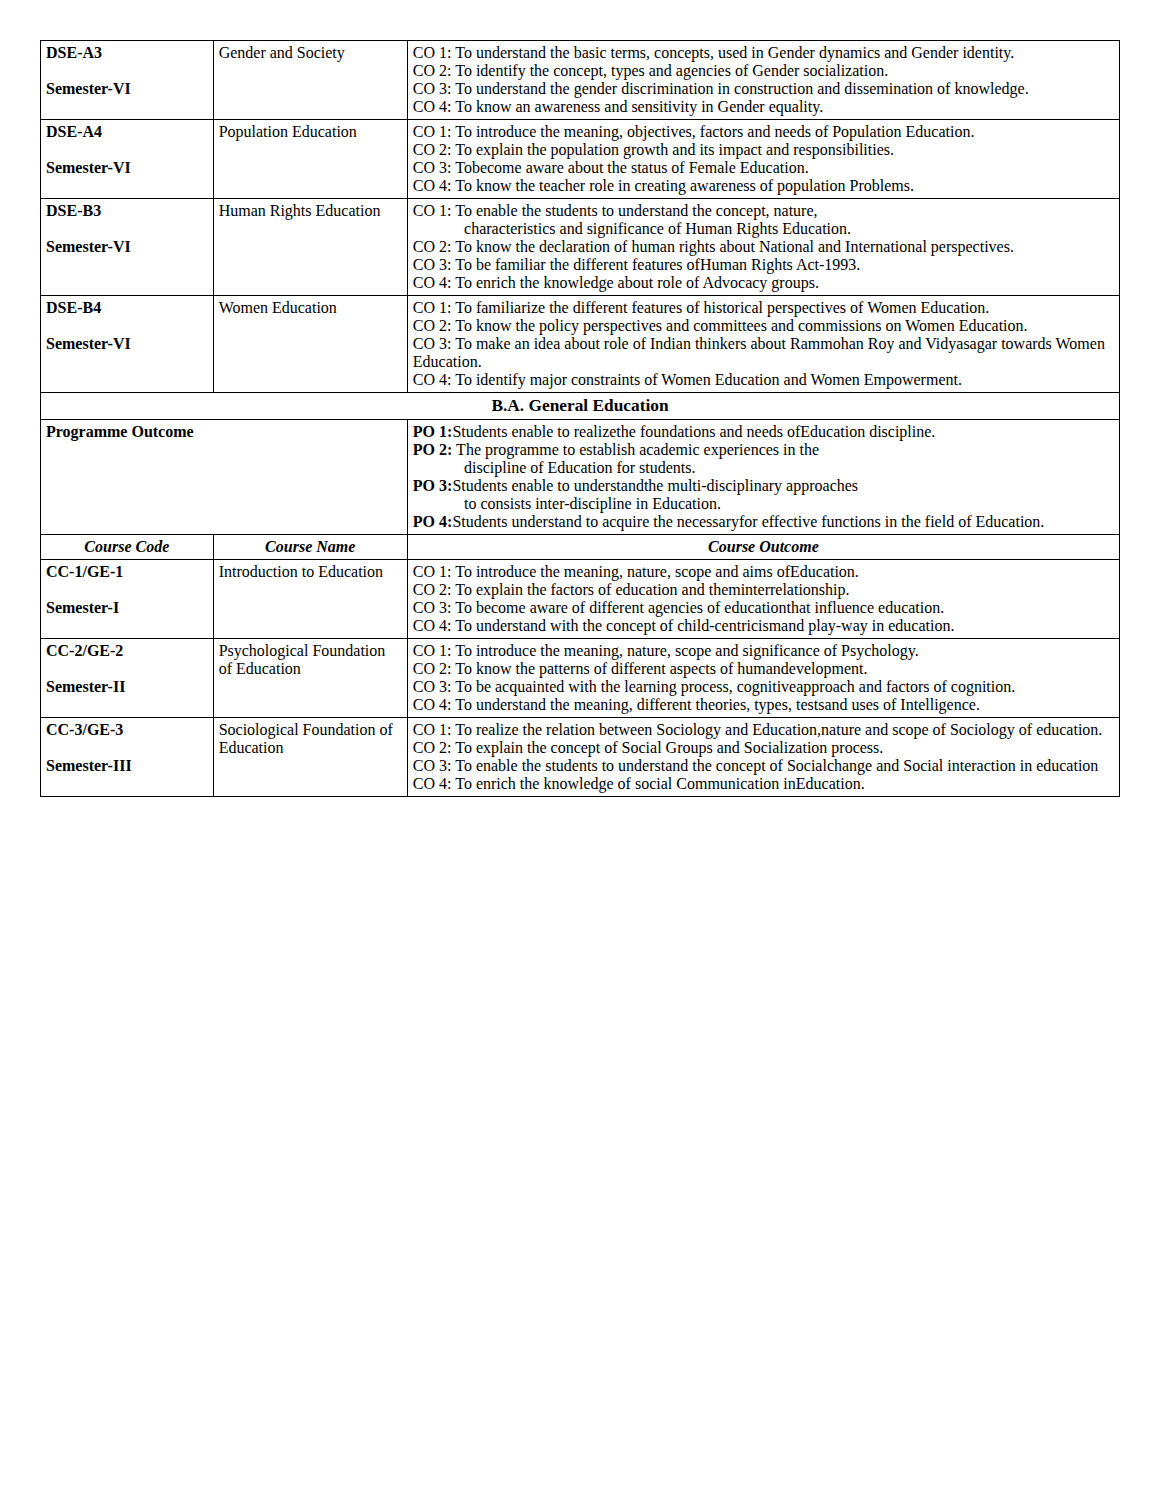| DSE-A3 Semester-VI | Gender and Society | CO 1: To understand the basic terms, concepts, used in Gender dynamics and Gender identity. CO 2: To identify the concept, types and agencies of Gender socialization. CO 3: To understand the gender discrimination in construction and dissemination of knowledge. CO 4: To know an awareness and sensitivity in Gender equality. |
| DSE-A4 Semester-VI | Population Education | CO 1: To introduce the meaning, objectives, factors and needs of Population Education. CO 2: To explain the population growth and its impact and responsibilities. CO 3: Tobecome aware about the status of Female Education. CO 4: To know the teacher role in creating awareness of population Problems. |
| DSE-B3 Semester-VI | Human Rights Education | CO 1: To enable the students to understand the concept, nature, characteristics and significance of Human Rights Education. CO 2: To know the declaration of human rights about National and International perspectives. CO 3: To be familiar the different features ofHuman Rights Act-1993. CO 4: To enrich the knowledge about role of Advocacy groups. |
| DSE-B4 Semester-VI | Women Education | CO 1: To familiarize the different features of historical perspectives of Women Education. CO 2: To know the policy perspectives and committees and commissions on Women Education. CO 3: To make an idea about role of Indian thinkers about Rammohan Roy and Vidyasagar towards Women Education. CO 4: To identify major constraints of Women Education and Women Empowerment. |
| B.A. General Education |
| Programme Outcome | PO 1: Students enable to realizethe foundations and needs ofEducation discipline. PO 2: The programme to establish academic experiences in the discipline of Education for students. PO 3: Students enable to understandthe multi-disciplinary approaches to consists inter-discipline in Education. PO 4: Students understand to acquire the necessaryfor effective functions in the field of Education. |
| Course Code | Course Name | Course Outcome |
| CC-1/GE-1 Semester-I | Introduction to Education | CO 1: To introduce the meaning, nature, scope and aims ofEducation. CO 2: To explain the factors of education and theminterrelationship. CO 3: To become aware of different agencies of educationthat influence education. CO 4: To understand with the concept of child-centricismand play-way in education. |
| CC-2/GE-2 Semester-II | Psychological Foundation of Education | CO 1: To introduce the meaning, nature, scope and significance of Psychology. CO 2: To know the patterns of different aspects of humandevelopment. CO 3: To be acquainted with the learning process, cognitiveapproach and factors of cognition. CO 4: To understand the meaning, different theories, types, testsand uses of Intelligence. |
| CC-3/GE-3 Semester-III | Sociological Foundation of Education | CO 1: To realize the relation between Sociology and Education,nature and scope of Sociology of education. CO 2: To explain the concept of Social Groups and Socialization process. CO 3: To enable the students to understand the concept of Socialchange and Social interaction in education CO 4: To enrich the knowledge of social Communication inEducation. |